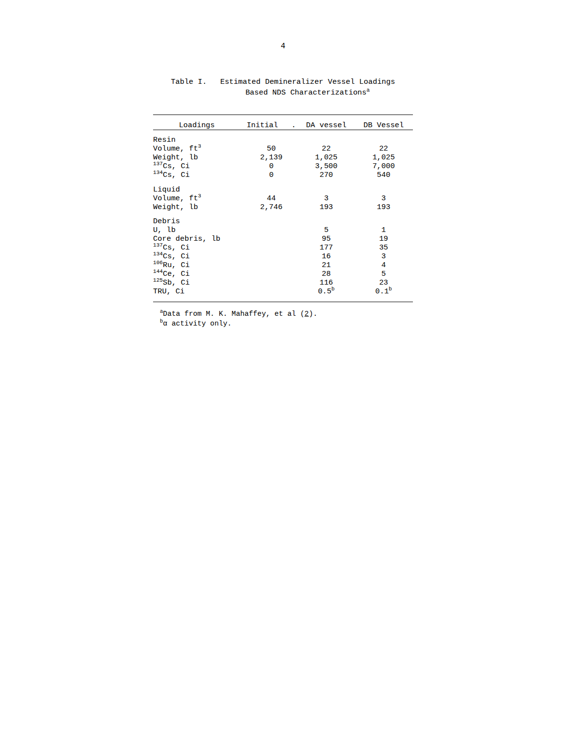4
Table I. Estimated Demineralizer Vessel Loadings Based NDS Characterizationsa
| Loadings | Initial . | DA vessel | DB Vessel |
| --- | --- | --- | --- |
| Resin | | | |
| Volume, ft 3 | 50 | 22 | 22 |
| Weight, lb | 2,139 | 1,025 | 1,025 |
| 137 Cs, Ci | 0 | 3,500 | 7,000 |
| 134 Cs, Ci | 0 | 270 | 540 |
| Liquid | | | |
| Volume, ft 3 | 44 | 3 | 3 |
| Weight, lb | 2,746 | 193 | 193 |
| Debris | | | |
| U, lb | | 5 | 1 |
| Core debris, lb | | 95 | 19 |
| 137 Cs, Ci | | 177 | 35 |
| 134 Cs, Ci | | 16 | 3 |
| 106 Ru, Ci | | 21 | 4 |
| 144 Ce, Ci | | 28 | 5 |
| 125 Sb, Ci | | 116 | 23 |
| TRU, Ci | | 0.5 b | 0.1 b |
aData from M. K. Mahaffey, et al (2).
bα activity only.